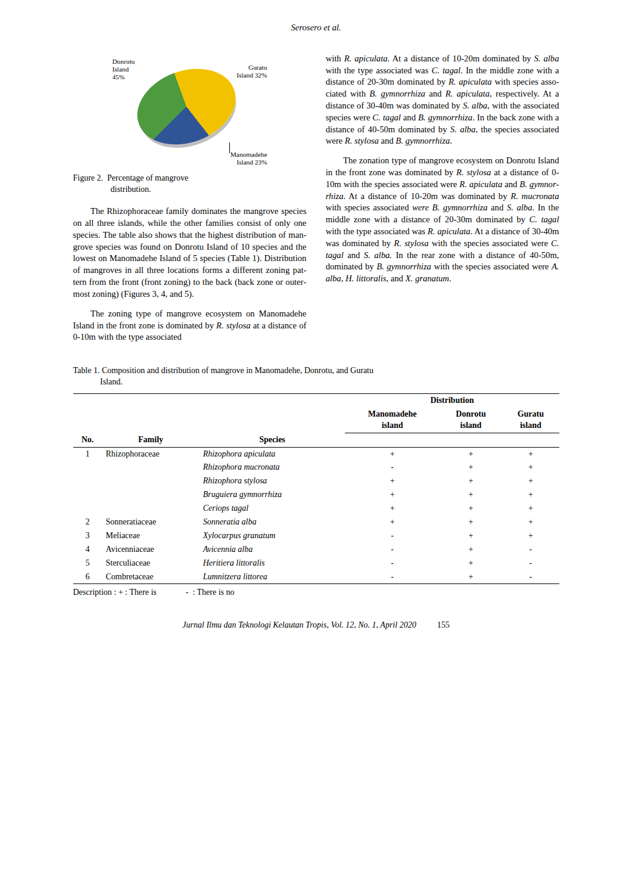Serosero et al.
Donrotu
Island
45%
Guratu
Island 32%
Manomadehe
Island 23%
Figure 2. Percentage of mangrove
distribution.
The Rhizophoraceae family dominates the mangrove species on all three islands, while the other families consist of only one species. The table also shows that the highest distribution of mangrove species was found on Donrotu Island of 10 species and the lowest on Manomadehe Island of 5 species (Table 1). Distribution of mangroves in all three locations forms a different zoning pattern from the front (front zoning) to the back (back zone or outermost zoning) (Figures 3, 4, and 5).
The zoning type of mangrove ecosystem on Manomadehe Island in the front zone is dominated by R. stylosa at a distance of 0-10m with the type associated
with R. apiculata. At a distance of 10-20m dominated by S. alba with the type associated was C. tagal. In the middle zone with a distance of 20-30m dominated by R. apiculata with species associated with B. gymnorrhiza and R. apiculata, respectively. At a distance of 30-40m was dominated by S. alba, with the associated species were C. tagal and B. gymnorrhiza. In the back zone with a distance of 40-50m dominated by S. alba, the species associated were R. stylosa and B. gymnorrhiza.
The zonation type of mangrove ecosystem on Donrotu Island in the front zone was dominated by R. stylosa at a distance of 0-10m with the species associated were R. apiculata and B. gymnorrhiza. At a distance of 10-20m was dominated by R. mucronata with species associated were B. gymnorrhiza and S. alba. In the middle zone with a distance of 20-30m dominated by C. tagal with the type associated was R. apiculata. At a distance of 30-40m was dominated by R. stylosa with the species associated were C. tagal and S. alba. In the rear zone with a distance of 40-50m, dominated by B. gymnorrhiza with the species associated were A. alba, H. littoralis, and X. granatum.
Table 1. Composition and distribution of mangrove in Manomadehe, Donrotu, and Guratu Island.
| | | | Distribution |
| --- | --- | --- | --- |
| Manomadehe island | Donrotu island | Guratu island |
| No. | Family | Species | | | |
| 1 | Rhizophoraceae | Rhizophora apiculata | + | + | + |
| | | Rhizophora mucronata | - | + | + |
| | | Rhizophora stylosa | + | + | + |
| | | Bruguiera gymnorrhiza | + | + | + |
| | | Ceriops tagal | + | + | + |
| 2 | Sonneratiaceae | Sonneratia alba | + | + | + |
| 3 | Meliaceae | Xylocarpus granatum | - | + | + |
| 4 | Avicenniaceae | Avicennia alba | - | + | - |
| 5 | Sterculiaceae | Heritiera littoralis | - | + | - |
| 6 | Combretaceae | Lumnitzera littorea | - | + | - |
Description : + : There is - : There is no
Jurnal Ilmu dan Teknologi Kelautan Tropis, Vol. 12, No. 1, April 2020 155